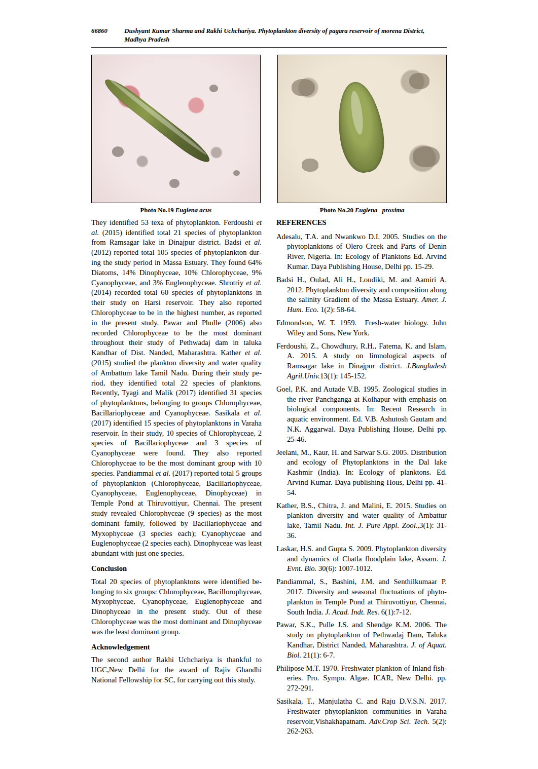66860
Dushyant Kumar Sharma and Rakhi Uchchariya. Phytoplankton diversity of pagara reservoir of morena District, Madhya Pradesh
Photo No.19 Euglena acus
Photo No.20 Euglena proxima
They identified 53 texa of phytoplankton. Ferdoushi et al. (2015) identified total 21 species of phytoplankton from Ramsagar lake in Dinajpur district. Badsi et al. (2012) reported total 105 species of phytoplankton during the study period in Massa Estuary. They found 64% Diatoms, 14% Dinophyceae, 10% Chlorophyceae, 9% Cyanophyceae, and 3% Euglenophyceae. Shrotriy et al. (2014) recorded total 60 species of phytoplanktons in their study on Harsi reservoir. They also reported Chlorophyceae to be in the highest number, as reported in the present study. Pawar and Phulle (2006) also recorded Chlorophyceae to be the most dominant throughout their study of Pethwadaj dam in taluka Kandhar of Dist. Nanded, Maharashtra. Kather et al. (2015) studied the plankton diversity and water quality of Ambattum lake Tamil Nadu. During their study period, they identified total 22 species of planktons. Recently, Tyagi and Malik (2017) identified 31 species of phytoplanktons, belonging to groups Chlorophyceae, Bacillariophyceae and Cyanophyceae. Sasikala et al. (2017) identified 15 species of phytoplanktons in Varaha reservoir. In their study, 10 species of Chlorophyceae, 2 species of Bacillariophyceae and 3 species of Cyanophyceae were found. They also reported Chlorophyceae to be the most dominant group with 10 species. Pandiammal et al. (2017) reported total 5 groups of phytoplankton (Chlorophyceae, Bacillariophyceae, Cyanophyceae, Euglenophyceae, Dinophyceae) in Temple Pond at Thiruvottiyur, Chennai. The present study revealed Chlorophyceae (9 species) as the most dominant family, followed by Bacillariophyceae and Myxophyceae (3 species each); Cyanophyceae and Euglenophyceae (2 species each). Dinophyceae was least abundant with just one species.
Conclusion
Total 20 species of phytoplanktons were identified belonging to six groups: Chlorophyceae, Bacillorophyceae, Myxophyceae, Cyanophyceae, Euglenophyceae and Dinophyceae in the present study. Out of these Chlorophyceae was the most dominant and Dinophyceae was the least dominant group.
Acknowledgement
The second author Rakhi Uchchariya is thankful to UGC,New Delhi for the award of Rajiv Ghandhi National Fellowship for SC, for carrying out this study.
REFERENCES
Adesalu, T.A. and Nwankwo D.I. 2005. Studies on the phytoplanktons of Olero Creek and Parts of Denin River, Nigeria. In: Ecology of Planktons Ed. Arvind Kumar. Daya Publishing House, Delhi pp. 15-29.
Badsi H., Oulad, Ali H., Loudiki, M. and Aamiri A. 2012. Phytoplankton diversity and composition along the salinity Gradient of the Massa Estuary. Amer. J. Hum. Eco. 1(2): 58-64.
Edmondson, W. T. 1959. Fresh-water biology. John Wiley and Sons, New York.
Ferdoushi, Z., Chowdhury, R.H., Fatema, K. and Islam, A. 2015. A study on limnological aspects of Ramsagar lake in Dinajpur district. J.Bangladesh Agril.Univ. 13(1): 145-152.
Goel, P.K. and Autade V.B. 1995. Zoological studies in the river Panchganga at Kolhapur with emphasis on biological components. In: Recent Research in aquatic environment. Ed. V.B. Ashutosh Gautam and N.K. Aggarwal. Daya Publishing House, Delhi pp. 25-46.
Jeelani, M., Kaur, H. and Sarwar S.G. 2005. Distribution and ecology of Phytoplanktons in the Dal lake Kashmir (India). In: Ecology of planktons. Ed. Arvind Kumar. Daya publishing Hous, Delhi pp. 41-54.
Kather, B.S., Chitra, J. and Malini, E. 2015. Studies on plankton diversity and water quality of Ambattur lake, Tamil Nadu. Int. J. Pure Appl. Zool., 3(1): 31-36.
Laskar, H.S. and Gupta S. 2009. Phytoplankton diversity and dynamics of Chatla floodplain lake, Assam. J. Evnt. Bio. 30(6): 1007-1012.
Pandiammal, S., Bashini, J.M. and Senthilkumaar P. 2017. Diversity and seasonal fluctuations of phytoplankton in Temple Pond at Thiruvottiyur, Chennai, South India. J. Acad. Indt. Res. 6(1):7-12.
Pawar, S.K., Pulle J.S. and Shendge K.M. 2006. The study on phytoplankton of Pethwadaj Dam, Taluka Kandhar, District Nanded, Maharashtra. J. of Aquat. Biol. 21(1): 6-7.
Philipose M.T. 1970. Freshwater plankton of Inland fisheries. Pro. Sympo. Algae. ICAR, New Delhi. pp. 272-291.
Sasikala, T., Manjulatha C. and Raju D.V.S.N. 2017. Freshwater phytoplankton communities in Varaha reservoir,Vishakhapatnam. Adv.Crop Sci. Tech. 5(2): 262-263.